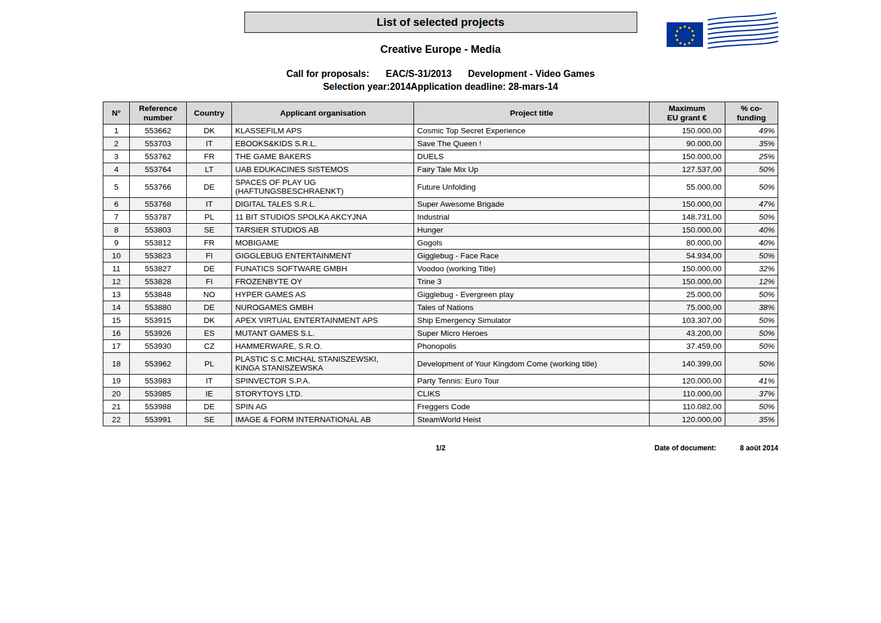List of selected projects
Creative Europe - Media
Call for proposals: EAC/S-31/2013 Development - Video Games
Selection year: 2014 Application deadline: 28-mars-14
| N° | Reference number | Country | Applicant organisation | Project title | Maximum EU grant € | % co- funding |
| --- | --- | --- | --- | --- | --- | --- |
| 1 | 553662 | DK | KLASSEFILM APS | Cosmic Top Secret Experience | 150.000,00 | 49% |
| 2 | 553703 | IT | EBOOKS&KIDS S.R.L. | Save The Queen ! | 90.000,00 | 35% |
| 3 | 553762 | FR | THE GAME BAKERS | DUELS | 150.000,00 | 25% |
| 4 | 553764 | LT | UAB EDUKACINES SISTEMOS | Fairy Tale Mix Up | 127.537,00 | 50% |
| 5 | 553766 | DE | SPACES OF PLAY UG (HAFTUNGSBESCHRAENKT) | Future Unfolding | 55.000,00 | 50% |
| 6 | 553768 | IT | DIGITAL TALES S.R.L. | Super Awesome Brigade | 150.000,00 | 47% |
| 7 | 553787 | PL | 11 BIT STUDIOS SPOLKA AKCYJNA | Industrial | 148.731,00 | 50% |
| 8 | 553803 | SE | TARSIER STUDIOS AB | Hunger | 150.000,00 | 40% |
| 9 | 553812 | FR | MOBIGAME | Gogols | 80.000,00 | 40% |
| 10 | 553823 | FI | GIGGLEBUG ENTERTAINMENT | Gigglebug - Face Race | 54.934,00 | 50% |
| 11 | 553827 | DE | FUNATICS SOFTWARE GMBH | Voodoo (working Title) | 150.000,00 | 32% |
| 12 | 553828 | FI | FROZENBYTE OY | Trine 3 | 150.000,00 | 12% |
| 13 | 553848 | NO | HYPER GAMES AS | Gigglebug - Evergreen play | 25.000,00 | 50% |
| 14 | 553880 | DE | NUROGAMES GMBH | Tales of Nations | 75.000,00 | 38% |
| 15 | 553915 | DK | APEX VIRTUAL ENTERTAINMENT APS | Ship Emergency Simulator | 103.307,00 | 50% |
| 16 | 553926 | ES | MUTANT GAMES S.L. | Super Micro Heroes | 43.200,00 | 50% |
| 17 | 553930 | CZ | HAMMERWARE, S.R.O. | Phonopolis | 37.459,00 | 50% |
| 18 | 553962 | PL | PLASTIC S.C.MICHAL STANISZEWSKI, KINGA STANISZEWSKA | Development of Your Kingdom Come (working title) | 140.399,00 | 50% |
| 19 | 553983 | IT | SPINVECTOR S.P.A. | Party Tennis: Euro Tour | 120.000,00 | 41% |
| 20 | 553985 | IE | STORYTOYS LTD. | CLIKS | 110.000,00 | 37% |
| 21 | 553988 | DE | SPIN AG | Freggers Code | 110.082,00 | 50% |
| 22 | 553991 | SE | IMAGE & FORM INTERNATIONAL AB | SteamWorld Heist | 120.000,00 | 35% |
1/2
Date of document:8 août 2014